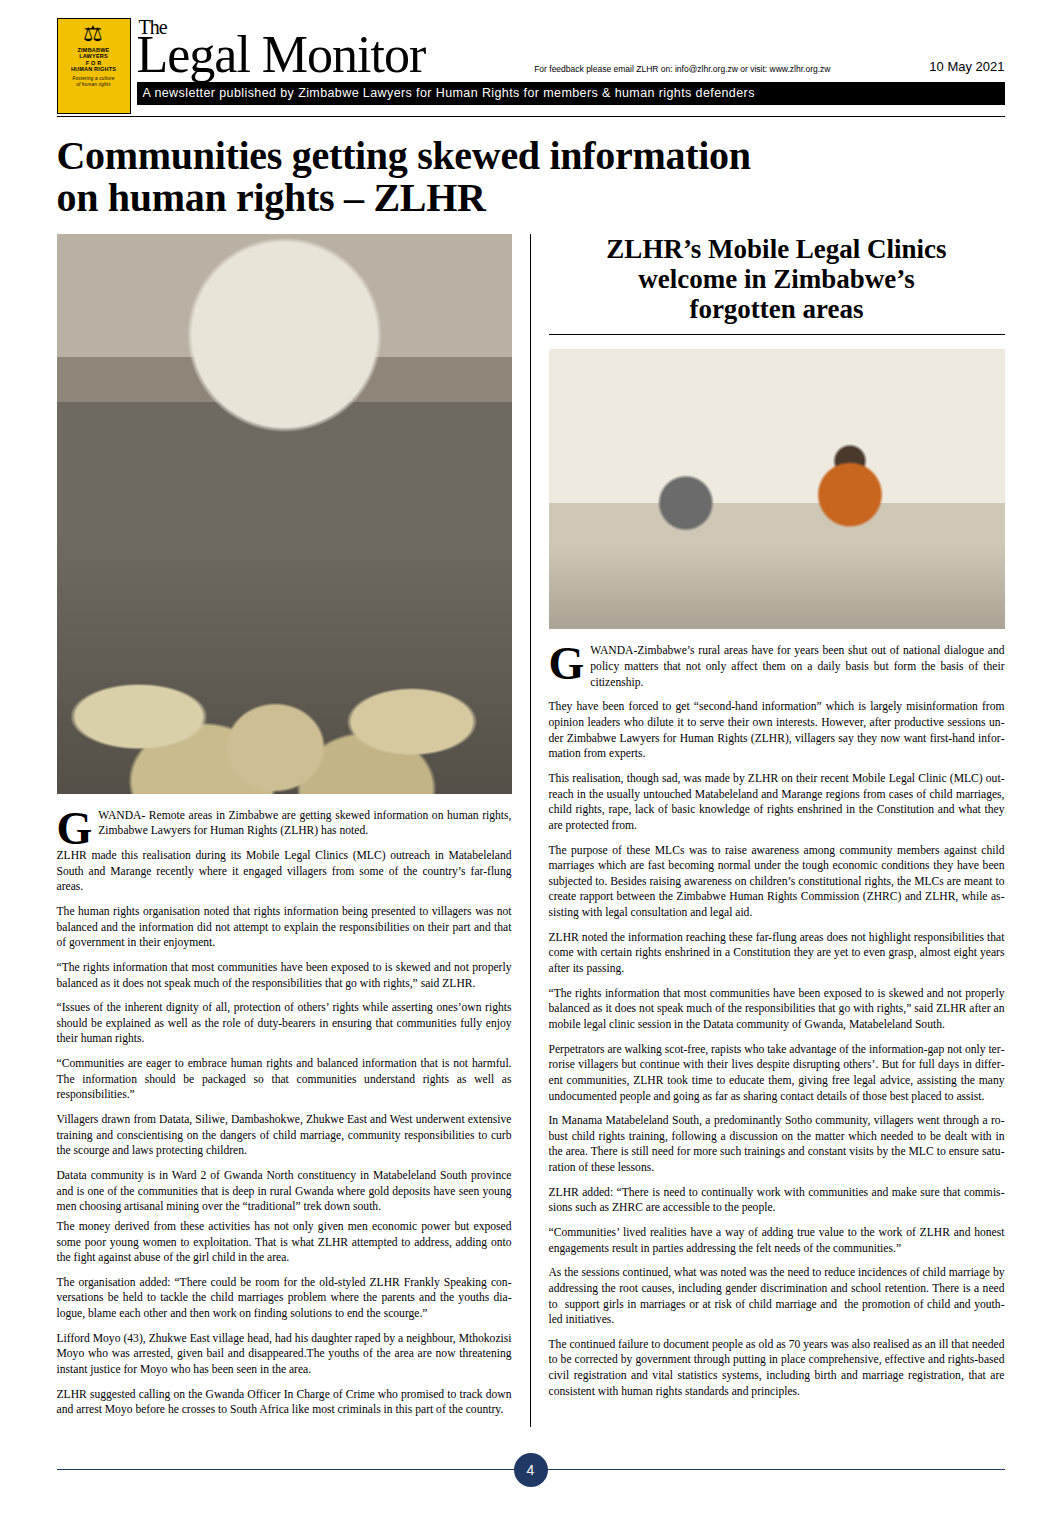⚖
ZIMBABWE
LAWYERS
F O R
HUMAN RIGHTS
Fostering a culture
of human rights
The Legal Monitor
For feedback please email ZLHR on: info@zlhr.org.zw or visit: www.zlhr.org.zw
10 May 2021
A newsletter published by Zimbabwe Lawyers for Human Rights for members & human rights defenders
Communities getting skewed information
on human rights – ZLHR
GWANDA- Remote areas in Zimbabwe are getting skewed information on human rights, Zimbabwe Lawyers for Human Rights (ZLHR) has noted.
ZLHR made this realisation during its Mobile Legal Clinics (MLC) outreach in Matabeleland South and Marange recently where it engaged villagers from some of the country’s far-flung areas.
The human rights organisation noted that rights information being presented to villagers was not balanced and the information did not attempt to explain the responsibilities on their part and that of government in their enjoyment.
“The rights information that most communities have been exposed to is skewed and not properly balanced as it does not speak much of the responsibilities that go with rights,” said ZLHR.
“Issues of the inherent dignity of all, protection of others’ rights while asserting ones’own rights should be explained as well as the role of duty-bearers in ensuring that communities fully enjoy their human rights.
“Communities are eager to embrace human rights and balanced information that is not harmful. The information should be packaged so that communities understand rights as well as responsibilities.”
Villagers drawn from Datata, Siliwe, Dambashokwe, Zhukwe East and West underwent extensive training and conscientising on the dangers of child marriage, community responsibilities to curb the scourge and laws protecting children.
Datata community is in Ward 2 of Gwanda North constituency in Matabeleland South province and is one of the communities that is deep in rural Gwanda where gold deposits have seen young men choosing artisanal mining over the “traditional” trek down south.
The money derived from these activities has not only given men economic power but exposed some poor young women to exploitation. That is what ZLHR attempted to address, adding onto the fight against abuse of the girl child in the area.
The organisation added: “There could be room for the old-styled ZLHR Frankly Speaking conversations be held to tackle the child marriages problem where the parents and the youths dialogue, blame each other and then work on finding solutions to end the scourge.”
Lifford Moyo (43), Zhukwe East village head, had his daughter raped by a neighbour, Mthokozisi Moyo who was arrested, given bail and disappeared.The youths of the area are now threatening instant justice for Moyo who has been seen in the area.
ZLHR suggested calling on the Gwanda Officer In Charge of Crime who promised to track down and arrest Moyo before he crosses to South Africa like most criminals in this part of the country.
ZLHR’s Mobile Legal Clinics
welcome in Zimbabwe’s
forgotten areas
GWANDA-Zimbabwe’s rural areas have for years been shut out of national dialogue and policy matters that not only affect them on a daily basis but form the basis of their citizenship.
They have been forced to get “second-hand information” which is largely misinformation from opinion leaders who dilute it to serve their own interests. However, after productive sessions under Zimbabwe Lawyers for Human Rights (ZLHR), villagers say they now want first-hand information from experts.
This realisation, though sad, was made by ZLHR on their recent Mobile Legal Clinic (MLC) outreach in the usually untouched Matabeleland and Marange regions from cases of child marriages, child rights, rape, lack of basic knowledge of rights enshrined in the Constitution and what they are protected from.
The purpose of these MLCs was to raise awareness among community members against child marriages which are fast becoming normal under the tough economic conditions they have been subjected to. Besides raising awareness on children’s constitutional rights, the MLCs are meant to create rapport between the Zimbabwe Human Rights Commission (ZHRC) and ZLHR, while assisting with legal consultation and legal aid.
ZLHR noted the information reaching these far-flung areas does not highlight responsibilities that come with certain rights enshrined in a Constitution they are yet to even grasp, almost eight years after its passing.
“The rights information that most communities have been exposed to is skewed and not properly balanced as it does not speak much of the responsibilities that go with rights,” said ZLHR after an mobile legal clinic session in the Datata community of Gwanda, Matabeleland South.
Perpetrators are walking scot-free, rapists who take advantage of the information-gap not only terrorise villagers but continue with their lives despite disrupting others’. But for full days in different communities, ZLHR took time to educate them, giving free legal advice, assisting the many undocumented people and going as far as sharing contact details of those best placed to assist.
In Manama Matabeleland South, a predominantly Sotho community, villagers went through a robust child rights training, following a discussion on the matter which needed to be dealt with in the area. There is still need for more such trainings and constant visits by the MLC to ensure saturation of these lessons.
ZLHR added: “There is need to continually work with communities and make sure that commissions such as ZHRC are accessible to the people.
“Communities’ lived realities have a way of adding true value to the work of ZLHR and honest engagements result in parties addressing the felt needs of the communities.”
As the sessions continued, what was noted was the need to reduce incidences of child marriage by addressing the root causes, including gender discrimination and school retention. There is a need to support girls in marriages or at risk of child marriage and the promotion of child and youth-led initiatives.
The continued failure to document people as old as 70 years was also realised as an ill that needed to be corrected by government through putting in place comprehensive, effective and rights-based civil registration and vital statistics systems, including birth and marriage registration, that are consistent with human rights standards and principles.
4